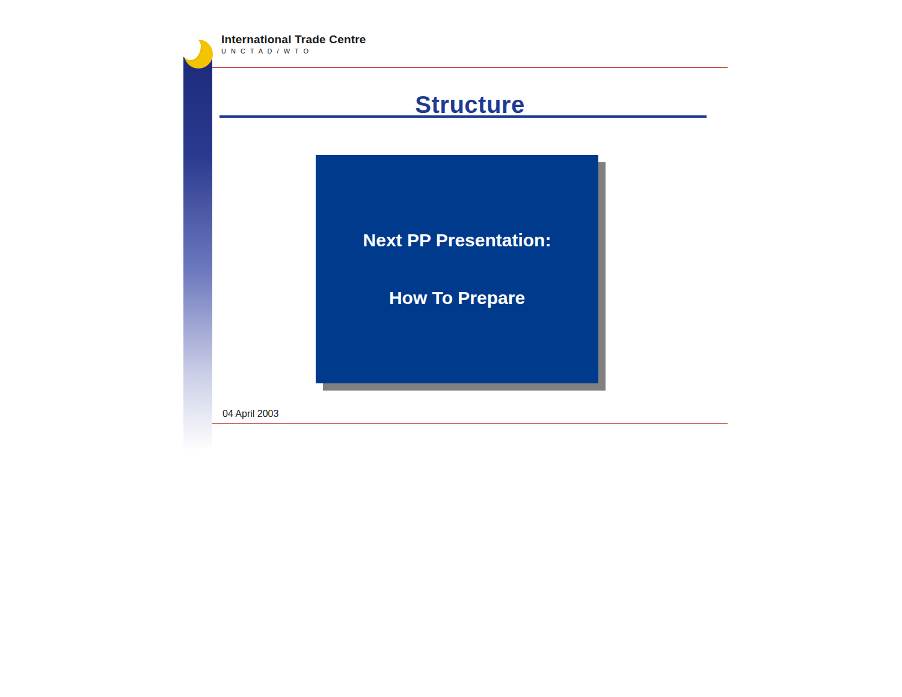International Trade Centre
U N C T A D / W T O
Structure
Next PP Presentation:
How To Prepare
04 April 2003